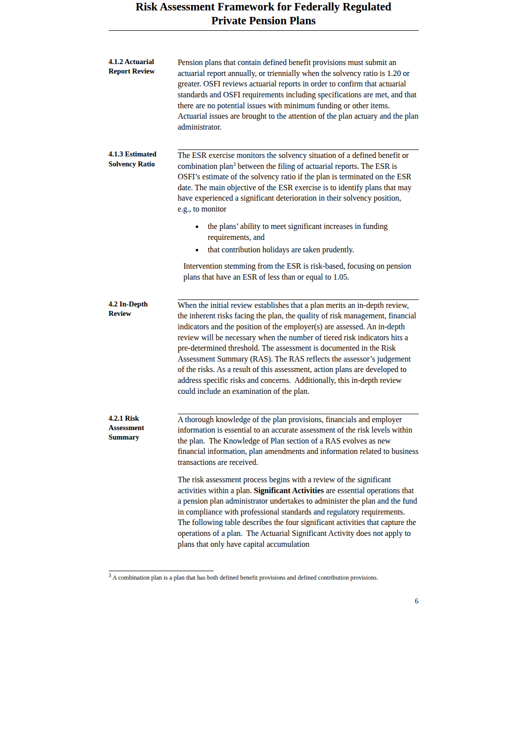Risk Assessment Framework for Federally Regulated
Private Pension Plans
| 4.1.2 Actuarial Report Review | Pension plans that contain defined benefit provisions must submit an actuarial report annually, or triennially when the solvency ratio is 1.20 or greater. OSFI reviews actuarial reports in order to confirm that actuarial standards and OSFI requirements including specifications are met, and that there are no potential issues with minimum funding or other items. Actuarial issues are brought to the attention of the plan actuary and the plan administrator. |
| 4.1.3 Estimated Solvency Ratio | The ESR exercise monitors the solvency situation of a defined benefit or combination plan 3 between the filing of actuarial reports. The ESR is OSFI’s estimate of the solvency ratio if the plan is terminated on the ESR date. The main objective of the ESR exercise is to identify plans that may have experienced a significant deterioration in their solvency position, e.g., to monitor the plans’ ability to meet significant increases in funding requirements, and that contribution holidays are taken prudently. Intervention stemming from the ESR is risk-based, focusing on pension plans that have an ESR of less than or equal to 1.05. |
| 4.2 In-Depth Review | When the initial review establishes that a plan merits an in-depth review, the inherent risks facing the plan, the quality of risk management, financial indicators and the position of the employer(s) are assessed. An in-depth review will be necessary when the number of tiered risk indicators hits a pre-determined threshold. The assessment is documented in the Risk Assessment Summary (RAS). The RAS reflects the assessor’s judgement of the risks. As a result of this assessment, action plans are developed to address specific risks and concerns. Additionally, this in-depth review could include an examination of the plan. |
| 4.2.1 Risk Assessment Summary | A thorough knowledge of the plan provisions, financials and employer information is essential to an accurate assessment of the risk levels within the plan. The Knowledge of Plan section of a RAS evolves as new financial information, plan amendments and information related to business transactions are received. The risk assessment process begins with a review of the significant activities within a plan. Significant Activities are essential operations that a pension plan administrator undertakes to administer the plan and the fund in compliance with professional standards and regulatory requirements. The following table describes the four significant activities that capture the operations of a plan. The Actuarial Significant Activity does not apply to plans that only have capital accumulation |
3 A combination plan is a plan that has both defined benefit provisions and defined contribution provisions.
6